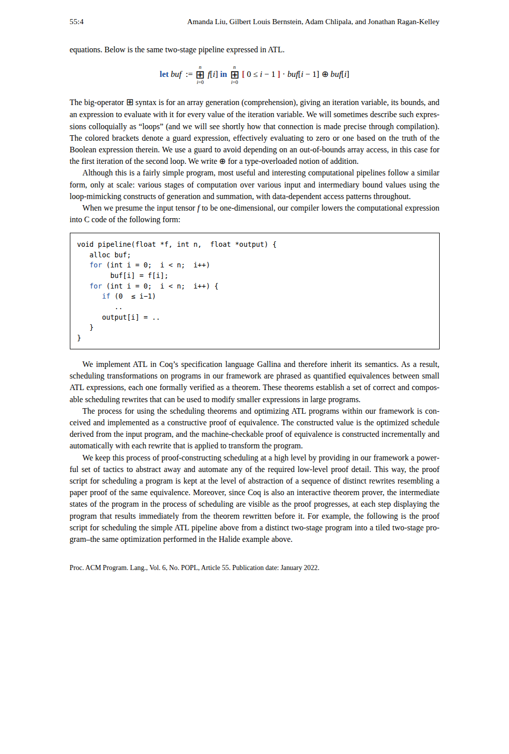55:4
Amanda Liu, Gilbert Louis Bernstein, Adam Chlipala, and Jonathan Ragan-Kelley
equations. Below is the same two-stage pipeline expressed in ATL.
let buf := n⊞i=0 f[i] in n⊞i=0 [ 0 ≤ i − 1 ] · buf[i − 1] ⊕ buf[i]
The big-operator ⊞ syntax is for an array generation (comprehension), giving an iteration variable, its bounds, and an expression to evaluate with it for every value of the iteration variable. We will sometimes describe such expressions colloquially as “loops” (and we will see shortly how that connection is made precise through compilation). The colored brackets denote a guard expression, effectively evaluating to zero or one based on the truth of the Boolean expression therein. We use a guard to avoid depending on an out-of-bounds array access, in this case for the first iteration of the second loop. We write ⊕ for a type-overloaded notion of addition.
Although this is a fairly simple program, most useful and interesting computational pipelines follow a similar form, only at scale: various stages of computation over various input and intermediary bound values using the loop-mimicking constructs of generation and summation, with data-dependent access patterns throughout.
When we presume the input tensor f to be one-dimensional, our compiler lowers the computational expression into C code of the following form:
void pipeline(float *f, int n,  float *output) {
   alloc buf;
   for (int i = 0;  i < n;  i++)
        buf[i] = f[i];
   for (int i = 0;  i < n;  i++) {
      if (0  ≤ i−1)
         ..
      output[i] = ..
   }
}
We implement ATL in Coq’s specification language Gallina and therefore inherit its semantics. As a result, scheduling transformations on programs in our framework are phrased as quantified equivalences between small ATL expressions, each one formally verified as a theorem. These theorems establish a set of correct and composable scheduling rewrites that can be used to modify smaller expressions in large programs.
The process for using the scheduling theorems and optimizing ATL programs within our framework is conceived and implemented as a constructive proof of equivalence. The constructed value is the optimized schedule derived from the input program, and the machine-checkable proof of equivalence is constructed incrementally and automatically with each rewrite that is applied to transform the program.
We keep this process of proof-constructing scheduling at a high level by providing in our framework a powerful set of tactics to abstract away and automate any of the required low-level proof detail. This way, the proof script for scheduling a program is kept at the level of abstraction of a sequence of distinct rewrites resembling a paper proof of the same equivalence. Moreover, since Coq is also an interactive theorem prover, the intermediate states of the program in the process of scheduling are visible as the proof progresses, at each step displaying the program that results immediately from the theorem rewritten before it. For example, the following is the proof script for scheduling the simple ATL pipeline above from a distinct two-stage program into a tiled two-stage program–the same optimization performed in the Halide example above.
Proc. ACM Program. Lang., Vol. 6, No. POPL, Article 55. Publication date: January 2022.